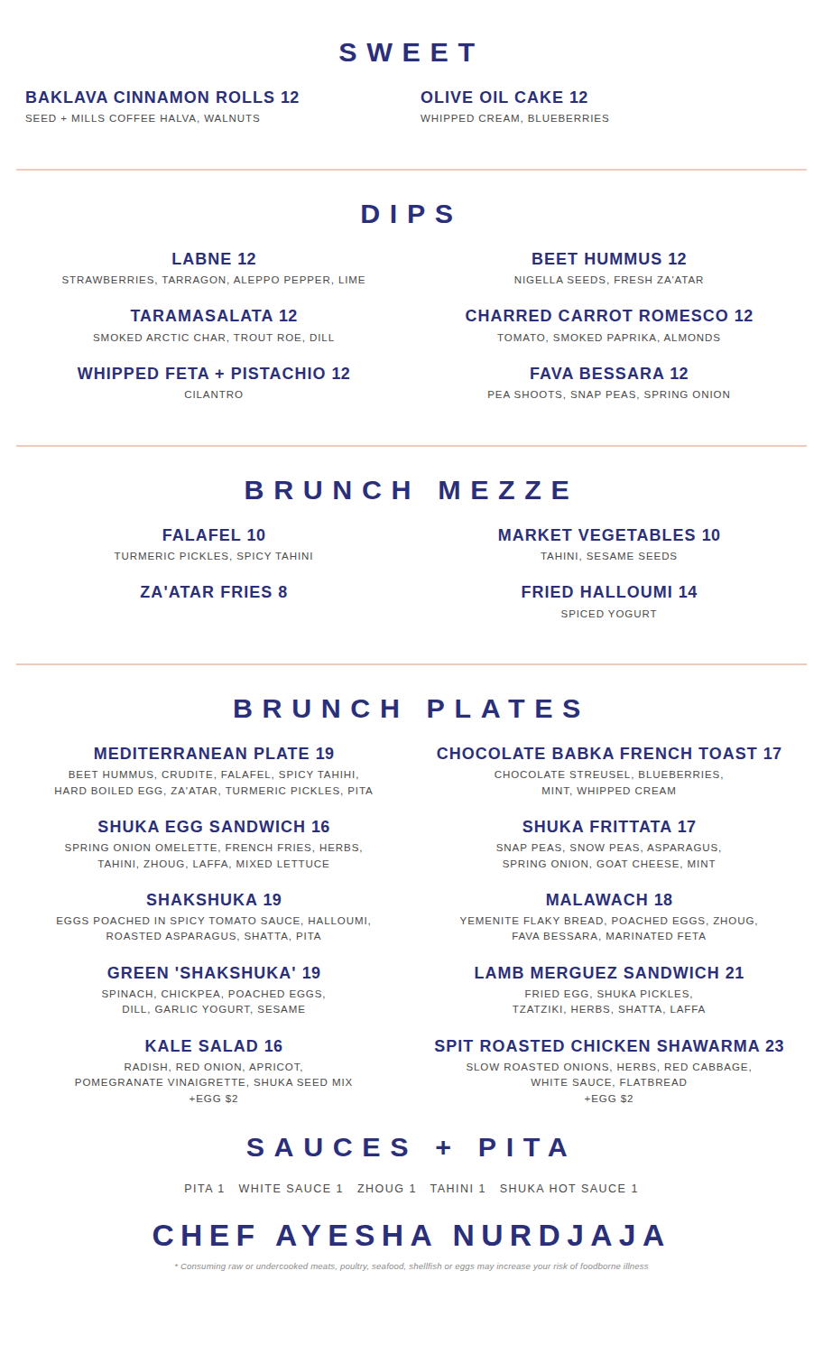Sweet
Baklava Cinnamon Rolls 12
Seed + Mills Coffee Halva, Walnuts
Olive Oil Cake 12
Whipped Cream, Blueberries
Dips
Labne 12
Strawberries, Tarragon, Aleppo Pepper, Lime
Taramasalata 12
Smoked Arctic Char, Trout Roe, Dill
Whipped Feta + Pistachio 12
Cilantro
Beet Hummus 12
Nigella Seeds, Fresh Za'atar
Charred Carrot Romesco 12
Tomato, Smoked Paprika, Almonds
Fava Bessara 12
Pea Shoots, Snap Peas, Spring Onion
Brunch Mezze
Falafel 10
Turmeric Pickles, Spicy Tahini
Za'atar Fries 8
Market Vegetables 10
Tahini, Sesame Seeds
Fried Halloumi 14
Spiced Yogurt
Brunch Plates
Mediterranean Plate 19
Beet Hummus, Crudite, Falafel, Spicy Tahihi,
Hard Boiled Egg, Za'atar, Turmeric Pickles, Pita
Shuka Egg Sandwich 16
Spring Onion Omelette, French Fries, Herbs,
Tahini, Zhoug, Laffa, Mixed Lettuce
Shakshuka 19
Eggs Poached in Spicy Tomato Sauce, Halloumi,
Roasted Asparagus, Shatta, Pita
Green 'Shakshuka' 19
Spinach, Chickpea, Poached Eggs,
Dill, Garlic Yogurt, Sesame
Kale Salad 16
Radish, Red Onion, Apricot,
Pomegranate Vinaigrette, Shuka Seed Mix
+Egg $2
Chocolate Babka French Toast 17
Chocolate Streusel, Blueberries,
Mint, Whipped Cream
Shuka Frittata 17
Snap Peas, Snow Peas, Asparagus,
Spring Onion, Goat Cheese, Mint
Malawach 18
Yemenite Flaky Bread, Poached Eggs, Zhoug,
Fava Bessara, Marinated Feta
Lamb Merguez Sandwich 21
Fried Egg, Shuka Pickles,
Tzatziki, Herbs, Shatta, Laffa
Spit Roasted Chicken Shawarma 23
Slow Roasted Onions, Herbs, Red Cabbage,
White Sauce, Flatbread
+Egg $2
Sauces + Pita
Pita 1 White Sauce 1 Zhoug 1 Tahini 1 Shuka Hot Sauce 1
Chef Ayesha Nurdjaja
* Consuming raw or undercooked meats, poultry, seafood, shellfish or eggs may increase your risk of foodborne illness